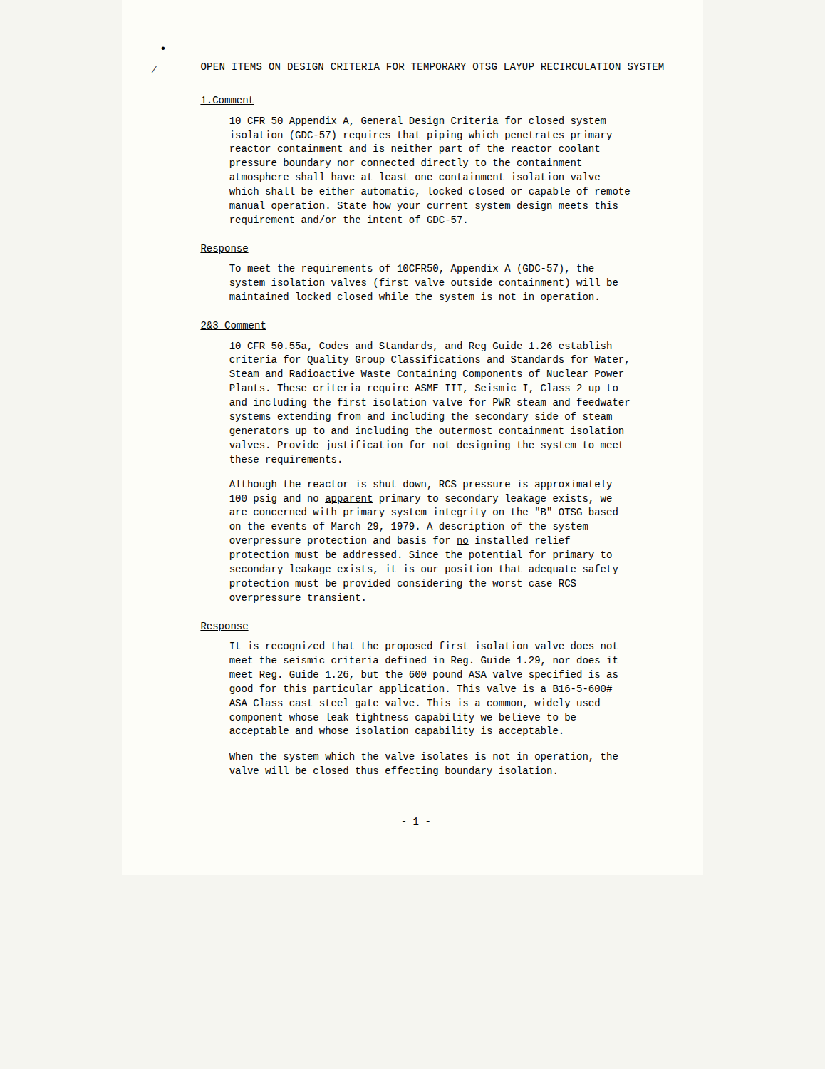•
⁄
OPEN ITEMS ON DESIGN CRITERIA FOR TEMPORARY OTSG LAYUP RECIRCULATION SYSTEM
1.Comment
10 CFR 50 Appendix A, General Design Criteria for closed system isolation (GDC-57) requires that piping which penetrates primary reactor containment and is neither part of the reactor coolant pressure boundary nor connected directly to the containment atmosphere shall have at least one containment isolation valve which shall be either automatic, locked closed or capable of remote manual operation. State how your current system design meets this requirement and/or the intent of GDC-57.
Response
To meet the requirements of 10CFR50, Appendix A (GDC-57), the system isolation valves (first valve outside containment) will be maintained locked closed while the system is not in operation.
2&3 Comment
10 CFR 50.55a, Codes and Standards, and Reg Guide 1.26 establish criteria for Quality Group Classifications and Standards for Water, Steam and Radioactive Waste Containing Components of Nuclear Power Plants. These criteria require ASME III, Seismic I, Class 2 up to and including the first isolation valve for PWR steam and feedwater systems extending from and including the secondary side of steam generators up to and including the outermost containment isolation valves. Provide justification for not designing the system to meet these requirements.
Although the reactor is shut down, RCS pressure is approximately 100 psig and no apparent primary to secondary leakage exists, we are concerned with primary system integrity on the "B" OTSG based on the events of March 29, 1979. A description of the system overpressure protection and basis for no installed relief protection must be addressed. Since the potential for primary to secondary leakage exists, it is our position that adequate safety protection must be provided considering the worst case RCS overpressure transient.
Response
It is recognized that the proposed first isolation valve does not meet the seismic criteria defined in Reg. Guide 1.29, nor does it meet Reg. Guide 1.26, but the 600 pound ASA valve specified is as good for this particular application. This valve is a B16-5-600# ASA Class cast steel gate valve. This is a common, widely used component whose leak tightness capability we believe to be acceptable and whose isolation capability is acceptable.
When the system which the valve isolates is not in operation, the valve will be closed thus effecting boundary isolation.
- 1 -